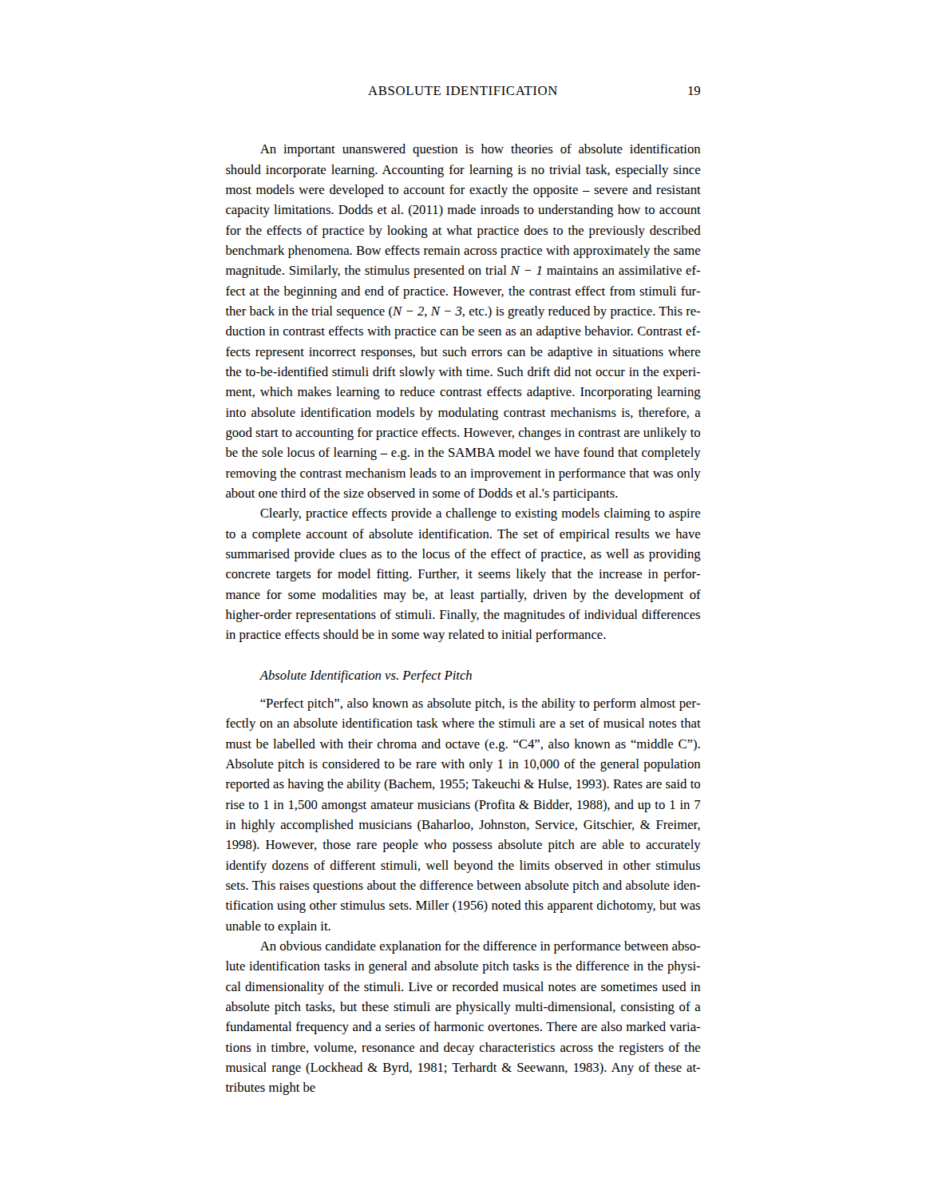ABSOLUTE IDENTIFICATION 19
An important unanswered question is how theories of absolute identification should incorporate learning. Accounting for learning is no trivial task, especially since most models were developed to account for exactly the opposite – severe and resistant capacity limitations. Dodds et al. (2011) made inroads to understanding how to account for the effects of practice by looking at what practice does to the previously described benchmark phenomena. Bow effects remain across practice with approximately the same magnitude. Similarly, the stimulus presented on trial N − 1 maintains an assimilative effect at the beginning and end of practice. However, the contrast effect from stimuli further back in the trial sequence (N − 2, N − 3, etc.) is greatly reduced by practice. This reduction in contrast effects with practice can be seen as an adaptive behavior. Contrast effects represent incorrect responses, but such errors can be adaptive in situations where the to-be-identified stimuli drift slowly with time. Such drift did not occur in the experiment, which makes learning to reduce contrast effects adaptive. Incorporating learning into absolute identification models by modulating contrast mechanisms is, therefore, a good start to accounting for practice effects. However, changes in contrast are unlikely to be the sole locus of learning – e.g. in the SAMBA model we have found that completely removing the contrast mechanism leads to an improvement in performance that was only about one third of the size observed in some of Dodds et al.'s participants.
Clearly, practice effects provide a challenge to existing models claiming to aspire to a complete account of absolute identification. The set of empirical results we have summarised provide clues as to the locus of the effect of practice, as well as providing concrete targets for model fitting. Further, it seems likely that the increase in performance for some modalities may be, at least partially, driven by the development of higher-order representations of stimuli. Finally, the magnitudes of individual differences in practice effects should be in some way related to initial performance.
Absolute Identification vs. Perfect Pitch
“Perfect pitch”, also known as absolute pitch, is the ability to perform almost perfectly on an absolute identification task where the stimuli are a set of musical notes that must be labelled with their chroma and octave (e.g. “C4”, also known as “middle C”). Absolute pitch is considered to be rare with only 1 in 10,000 of the general population reported as having the ability (Bachem, 1955; Takeuchi & Hulse, 1993). Rates are said to rise to 1 in 1,500 amongst amateur musicians (Profita & Bidder, 1988), and up to 1 in 7 in highly accomplished musicians (Baharloo, Johnston, Service, Gitschier, & Freimer, 1998). However, those rare people who possess absolute pitch are able to accurately identify dozens of different stimuli, well beyond the limits observed in other stimulus sets. This raises questions about the difference between absolute pitch and absolute identification using other stimulus sets. Miller (1956) noted this apparent dichotomy, but was unable to explain it.
An obvious candidate explanation for the difference in performance between absolute identification tasks in general and absolute pitch tasks is the difference in the physical dimensionality of the stimuli. Live or recorded musical notes are sometimes used in absolute pitch tasks, but these stimuli are physically multi-dimensional, consisting of a fundamental frequency and a series of harmonic overtones. There are also marked variations in timbre, volume, resonance and decay characteristics across the registers of the musical range (Lockhead & Byrd, 1981; Terhardt & Seewann, 1983). Any of these attributes might be